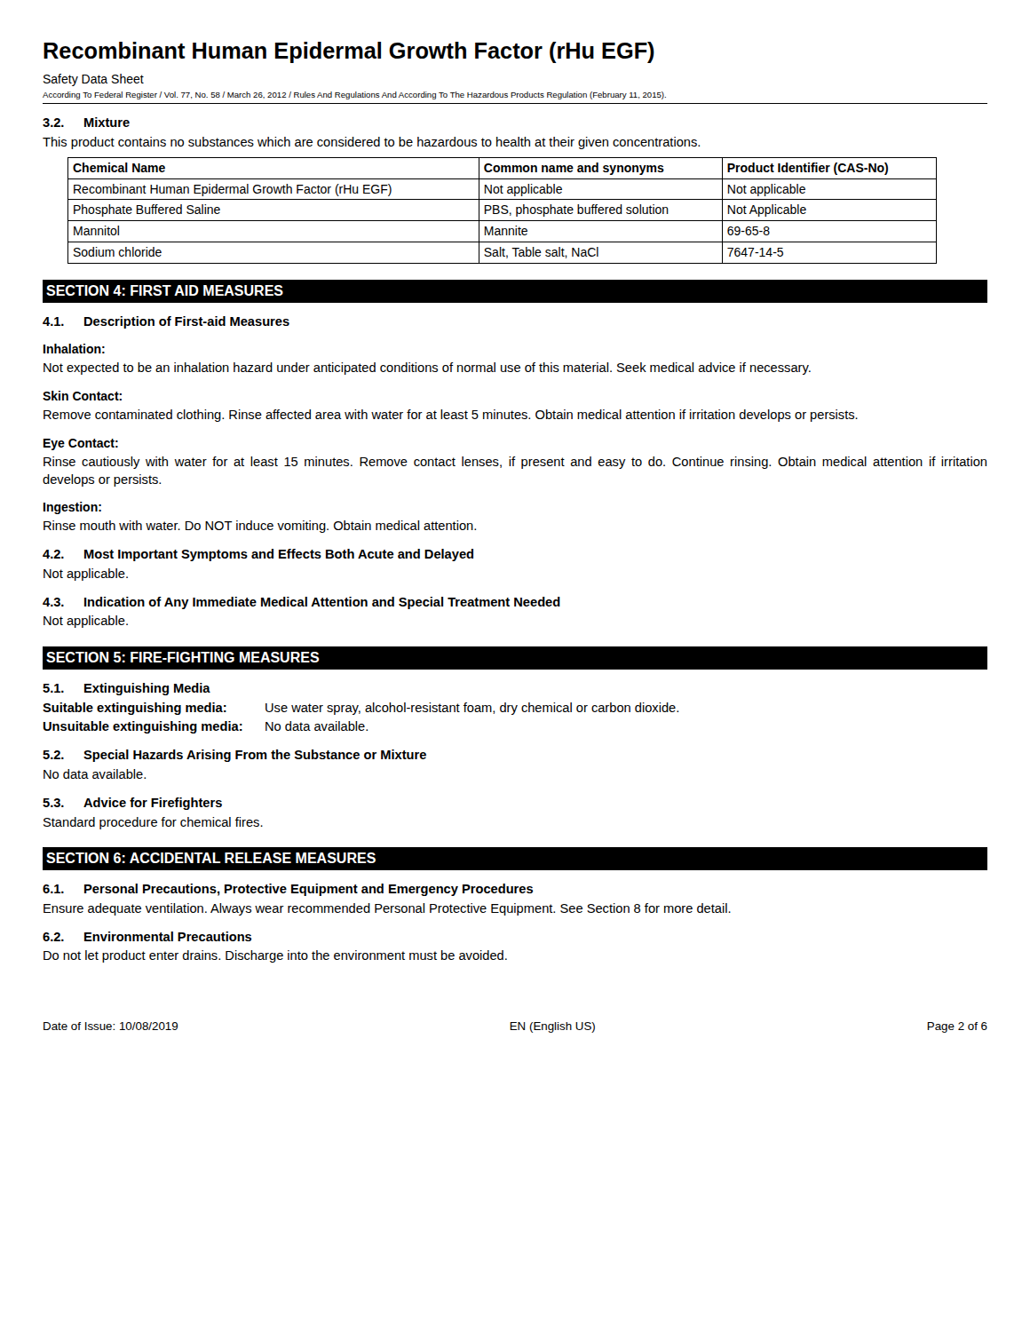Recombinant Human Epidermal Growth Factor (rHu EGF)
Safety Data Sheet
According To Federal Register / Vol. 77, No. 58 / March 26, 2012 / Rules And Regulations And According To The Hazardous Products Regulation (February 11, 2015).
3.2. Mixture
This product contains no substances which are considered to be hazardous to health at their given concentrations.
| Chemical Name | Common name and synonyms | Product Identifier (CAS-No) |
| --- | --- | --- |
| Recombinant Human Epidermal Growth Factor (rHu EGF) | Not applicable | Not applicable |
| Phosphate Buffered Saline | PBS, phosphate buffered solution | Not Applicable |
| Mannitol | Mannite | 69-65-8 |
| Sodium chloride | Salt, Table salt, NaCl | 7647-14-5 |
SECTION 4: FIRST AID MEASURES
4.1. Description of First-aid Measures
Inhalation:
Not expected to be an inhalation hazard under anticipated conditions of normal use of this material. Seek medical advice if necessary.
Skin Contact:
Remove contaminated clothing. Rinse affected area with water for at least 5 minutes. Obtain medical attention if irritation develops or persists.
Eye Contact:
Rinse cautiously with water for at least 15 minutes. Remove contact lenses, if present and easy to do. Continue rinsing. Obtain medical attention if irritation develops or persists.
Ingestion:
Rinse mouth with water. Do NOT induce vomiting. Obtain medical attention.
4.2. Most Important Symptoms and Effects Both Acute and Delayed
Not applicable.
4.3. Indication of Any Immediate Medical Attention and Special Treatment Needed
Not applicable.
SECTION 5: FIRE-FIGHTING MEASURES
5.1. Extinguishing Media
Suitable extinguishing media: Use water spray, alcohol-resistant foam, dry chemical or carbon dioxide.
Unsuitable extinguishing media: No data available.
5.2. Special Hazards Arising From the Substance or Mixture
No data available.
5.3. Advice for Firefighters
Standard procedure for chemical fires.
SECTION 6: ACCIDENTAL RELEASE MEASURES
6.1. Personal Precautions, Protective Equipment and Emergency Procedures
Ensure adequate ventilation. Always wear recommended Personal Protective Equipment. See Section 8 for more detail.
6.2. Environmental Precautions
Do not let product enter drains. Discharge into the environment must be avoided.
Date of Issue: 10/08/2019 EN (English US) Page 2 of 6